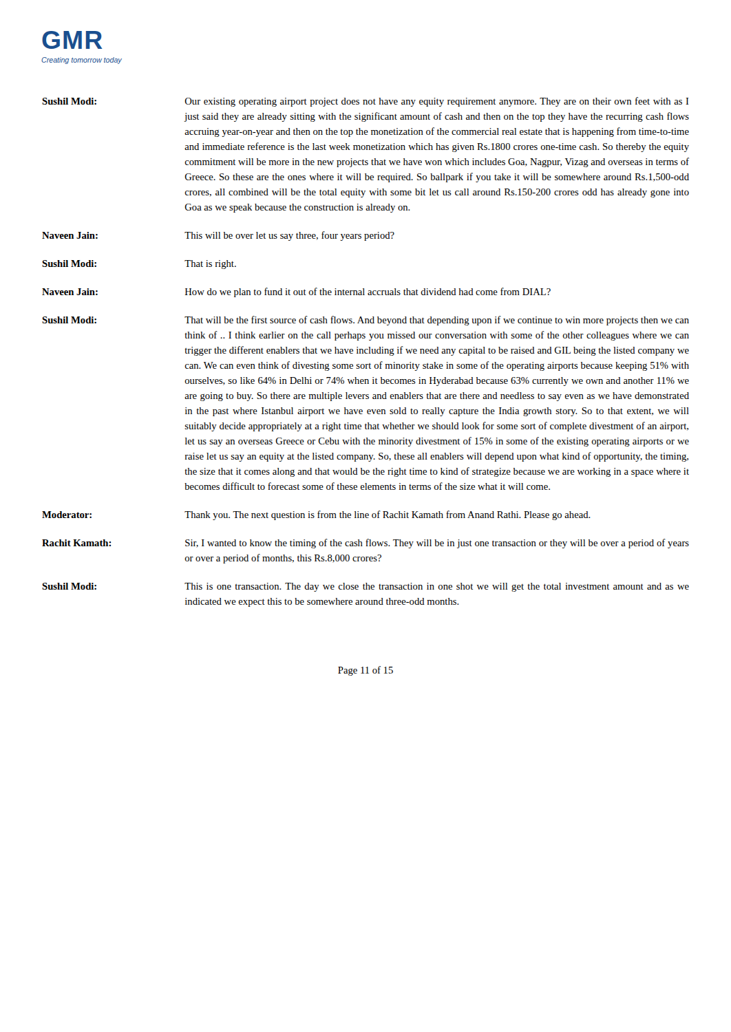GMR
Creating tomorrow today
| Sushil Modi: | Our existing operating airport project does not have any equity requirement anymore. They are on their own feet with as I just said they are already sitting with the significant amount of cash and then on the top they have the recurring cash flows accruing year-on-year and then on the top the monetization of the commercial real estate that is happening from time-to-time and immediate reference is the last week monetization which has given Rs.1800 crores one-time cash. So thereby the equity commitment will be more in the new projects that we have won which includes Goa, Nagpur, Vizag and overseas in terms of Greece. So these are the ones where it will be required. So ballpark if you take it will be somewhere around Rs.1,500-odd crores, all combined will be the total equity with some bit let us call around Rs.150-200 crores odd has already gone into Goa as we speak because the construction is already on. |
| Naveen Jain: | This will be over let us say three, four years period? |
| Sushil Modi: | That is right. |
| Naveen Jain: | How do we plan to fund it out of the internal accruals that dividend had come from DIAL? |
| Sushil Modi: | That will be the first source of cash flows. And beyond that depending upon if we continue to win more projects then we can think of .. I think earlier on the call perhaps you missed our conversation with some of the other colleagues where we can trigger the different enablers that we have including if we need any capital to be raised and GIL being the listed company we can. We can even think of divesting some sort of minority stake in some of the operating airports because keeping 51% with ourselves, so like 64% in Delhi or 74% when it becomes in Hyderabad because 63% currently we own and another 11% we are going to buy. So there are multiple levers and enablers that are there and needless to say even as we have demonstrated in the past where Istanbul airport we have even sold to really capture the India growth story. So to that extent, we will suitably decide appropriately at a right time that whether we should look for some sort of complete divestment of an airport, let us say an overseas Greece or Cebu with the minority divestment of 15% in some of the existing operating airports or we raise let us say an equity at the listed company. So, these all enablers will depend upon what kind of opportunity, the timing, the size that it comes along and that would be the right time to kind of strategize because we are working in a space where it becomes difficult to forecast some of these elements in terms of the size what it will come. |
| Moderator: | Thank you. The next question is from the line of Rachit Kamath from Anand Rathi. Please go ahead. |
| Rachit Kamath: | Sir, I wanted to know the timing of the cash flows. They will be in just one transaction or they will be over a period of years or over a period of months, this Rs.8,000 crores? |
| Sushil Modi: | This is one transaction. The day we close the transaction in one shot we will get the total investment amount and as we indicated we expect this to be somewhere around three-odd months. |
Page 11 of 15